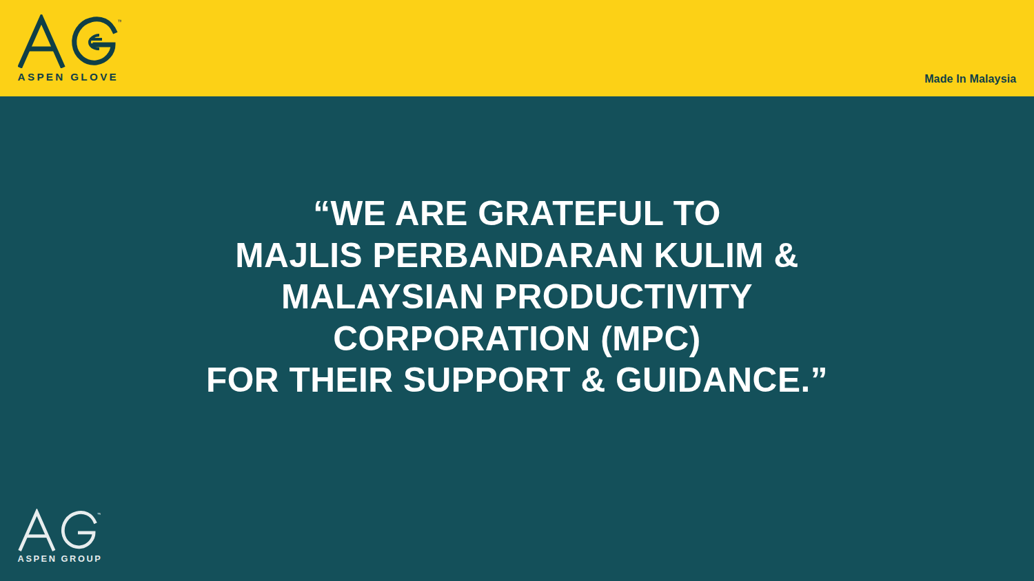AG monogram ™ ASPEN GLOVE
Made In Malaysia
“We are grateful to
Majlis Perbandaran Kulim &
Malaysian Productivity Corporation (MPC)
for their support & guidance.”
AG monogram ™ ASPEN GROUP